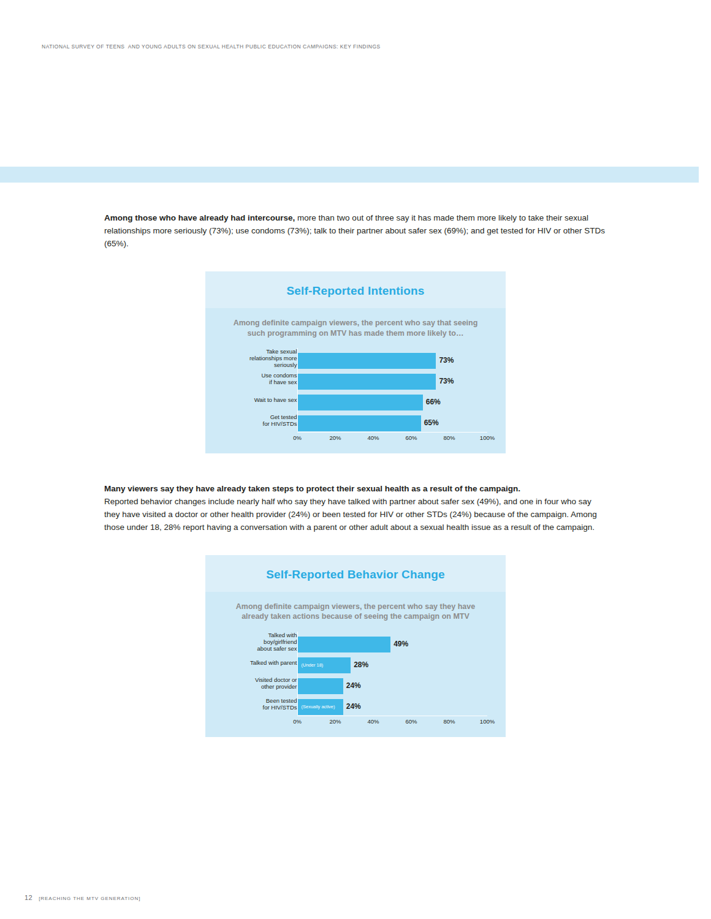National Survey of Teens and Young Adults on Sexual Health Public Education Campaigns: Key Findings
Among those who have already had intercourse, more than two out of three say it has made them more likely to take their sexual relationships more seriously (73%); use condoms (73%); talk to their partner about safer sex (69%); and get tested for HIV or other STDs (65%).
Self-Reported Intentions
Among definite campaign viewers, the percent who say that seeing such programming on MTV has made them more likely to…
| Take sexual relationships more seriously | 73% |
| Use condoms if have sex | 73% |
| Wait to have sex | 66% |
| Get tested for HIV/STDs | 65% |
| | 0% 20% 40% 60% 80% 100% |
Many viewers say they have already taken steps to protect their sexual health as a result of the campaign.
Reported behavior changes include nearly half who say they have talked with partner about safer sex (49%), and one in four who say they have visited a doctor or other health provider (24%) or been tested for HIV or other STDs (24%) because of the campaign. Among those under 18, 28% report having a conversation with a parent or other adult about a sexual health issue as a result of the campaign.
Self-Reported Behavior Change
Among definite campaign viewers, the percent who say they have already taken actions because of seeing the campaign on MTV
| Talked with boy/girlfriend about safer sex | 49% |
| Talked with parent | (Under 18) 28% |
| Visited doctor or other provider | 24% |
| Been tested for HIV/STDs | (Sexually active) 24% |
| | 0% 20% 40% 60% 80% 100% |
12[Reaching the MTV Generation]